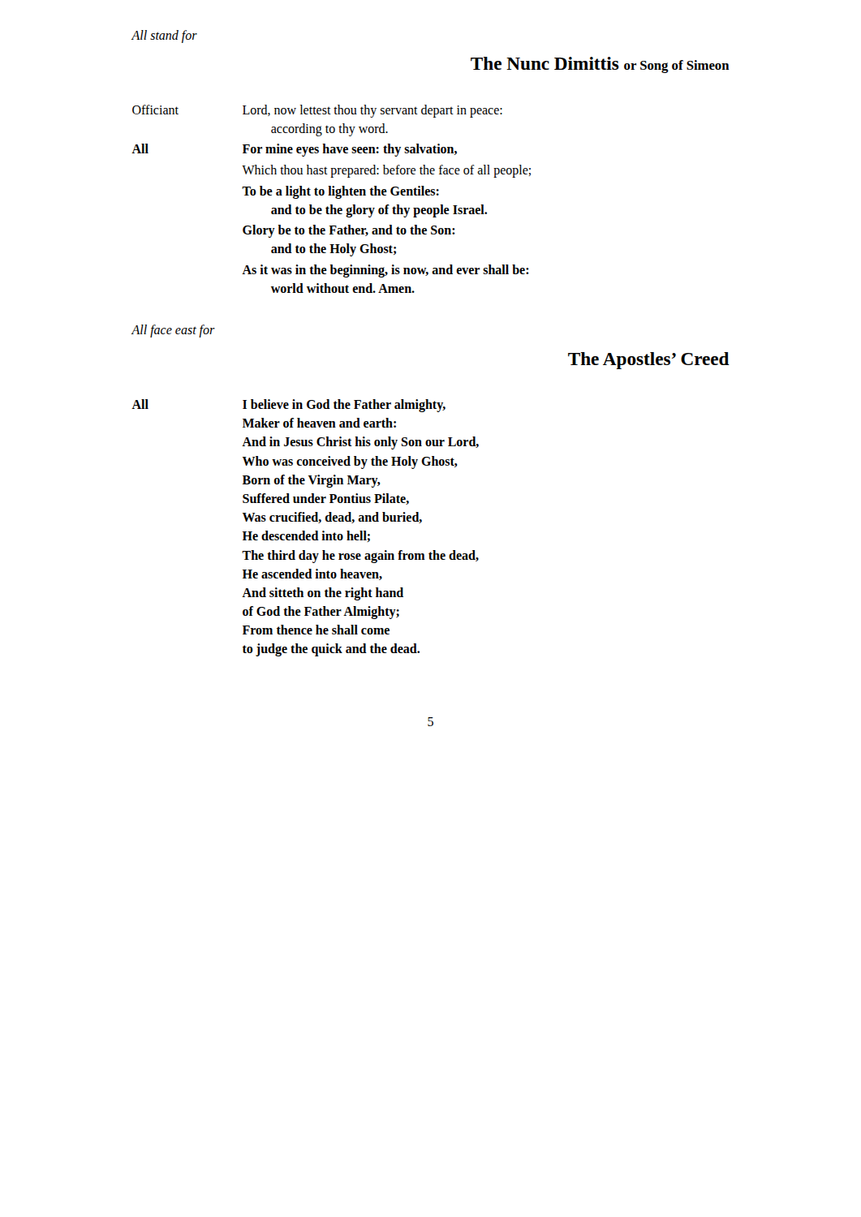All stand for
The Nunc Dimittis or Song of Simeon
| Officiant | Lord, now lettest thou thy servant depart in peace: according to thy word. |
| All | For mine eyes have seen: thy salvation, |
| | Which thou hast prepared: before the face of all people; |
| | To be a light to lighten the Gentiles: and to be the glory of thy people Israel. |
| | Glory be to the Father, and to the Son: and to the Holy Ghost; |
| | As it was in the beginning, is now, and ever shall be: world without end. Amen. |
All face east for
The Apostles’ Creed
| All | I believe in God the Father almighty, Maker of heaven and earth: And in Jesus Christ his only Son our Lord, Who was conceived by the Holy Ghost, Born of the Virgin Mary, Suffered under Pontius Pilate, Was crucified, dead, and buried, He descended into hell; The third day he rose again from the dead, He ascended into heaven, And sitteth on the right hand of God the Father Almighty; From thence he shall come to judge the quick and the dead. |
5